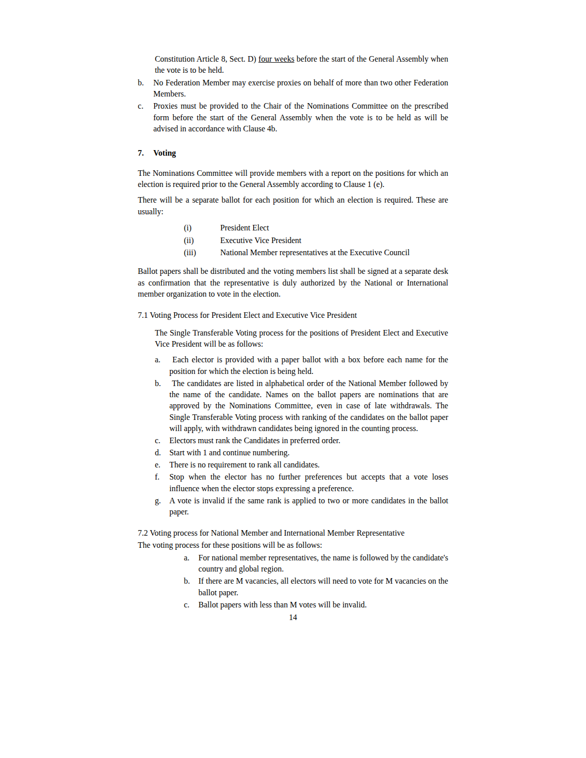Constitution Article 8, Sect. D) four weeks before the start of the General Assembly when the vote is to be held.
b.
No Federation Member may exercise proxies on behalf of more than two other Federation Members.
c.
Proxies must be provided to the Chair of the Nominations Committee on the prescribed form before the start of the General Assembly when the vote is to be held as will be advised in accordance with Clause 4b.
7. Voting
The Nominations Committee will provide members with a report on the positions for which an election is required prior to the General Assembly according to Clause 1 (e).
There will be a separate ballot for each position for which an election is required. These are usually:
(i)
President Elect
(ii)
Executive Vice President
(iii)
National Member representatives at the Executive Council
Ballot papers shall be distributed and the voting members list shall be signed at a separate desk as confirmation that the representative is duly authorized by the National or International member organization to vote in the election.
7.1 Voting Process for President Elect and Executive Vice President
The Single Transferable Voting process for the positions of President Elect and Executive Vice President will be as follows:
a.
Each elector is provided with a paper ballot with a box before each name for the position for which the election is being held.
b.
The candidates are listed in alphabetical order of the National Member followed by the name of the candidate. Names on the ballot papers are nominations that are approved by the Nominations Committee, even in case of late withdrawals. The Single Transferable Voting process with ranking of the candidates on the ballot paper will apply, with withdrawn candidates being ignored in the counting process.
c.
Electors must rank the Candidates in preferred order.
d.
Start with 1 and continue numbering.
e.
There is no requirement to rank all candidates.
f.
Stop when the elector has no further preferences but accepts that a vote loses influence when the elector stops expressing a preference.
g.
A vote is invalid if the same rank is applied to two or more candidates in the ballot paper.
7.2 Voting process for National Member and International Member Representative
The voting process for these positions will be as follows:
a.
For national member representatives, the name is followed by the candidate's country and global region.
b.
If there are M vacancies, all electors will need to vote for M vacancies on the ballot paper.
c.
Ballot papers with less than M votes will be invalid.
14